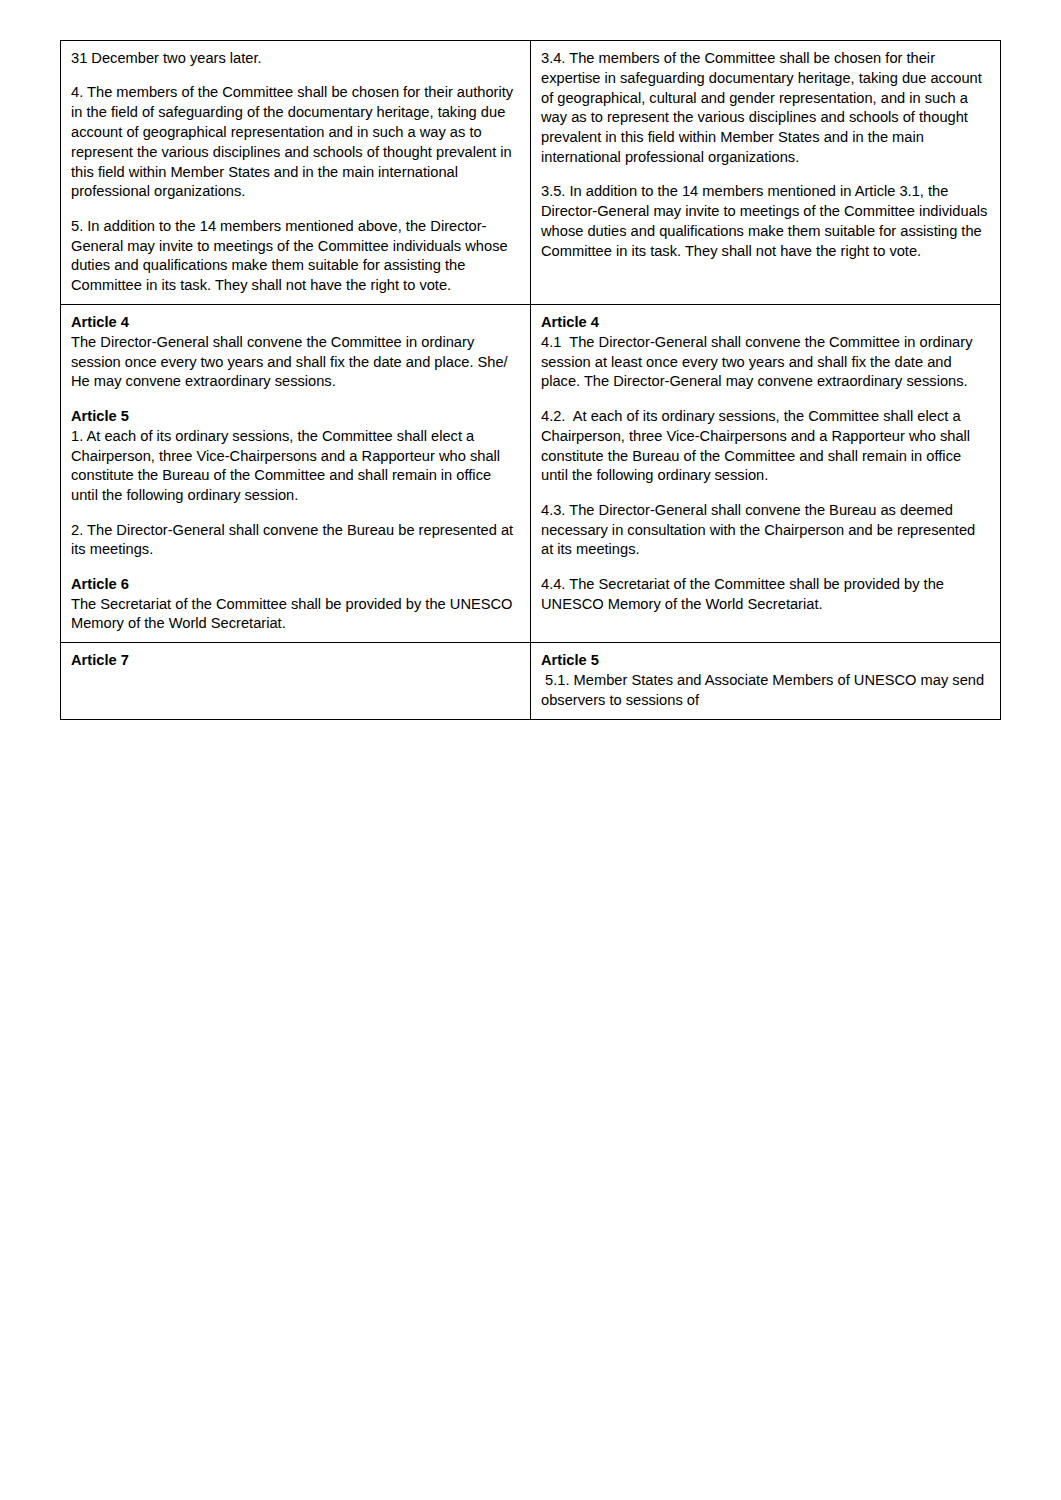| 31 December two years later. 4. The members of the Committee shall be chosen for their authority in the field of safeguarding of the documentary heritage, taking due account of geographical representation and in such a way as to represent the various disciplines and schools of thought prevalent in this field within Member States and in the main international professional organizations. 5. In addition to the 14 members mentioned above, the Director-General may invite to meetings of the Committee individuals whose duties and qualifications make them suitable for assisting the Committee in its task. They shall not have the right to vote. | 3.4. The members of the Committee shall be chosen for their expertise in safeguarding documentary heritage, taking due account of geographical, cultural and gender representation, and in such a way as to represent the various disciplines and schools of thought prevalent in this field within Member States and in the main international professional organizations. 3.5. In addition to the 14 members mentioned in Article 3.1, the Director-General may invite to meetings of the Committee individuals whose duties and qualifications make them suitable for assisting the Committee in its task. They shall not have the right to vote. |
| Article 4 The Director-General shall convene the Committee in ordinary session once every two years and shall fix the date and place. She/ He may convene extraordinary sessions. Article 5 1. At each of its ordinary sessions, the Committee shall elect a Chairperson, three Vice-Chairpersons and a Rapporteur who shall constitute the Bureau of the Committee and shall remain in office until the following ordinary session. 2. The Director-General shall convene the Bureau be represented at its meetings. Article 6 The Secretariat of the Committee shall be provided by the UNESCO Memory of the World Secretariat. | Article 4 4.1 The Director-General shall convene the Committee in ordinary session at least once every two years and shall fix the date and place. The Director-General may convene extraordinary sessions. 4.2. At each of its ordinary sessions, the Committee shall elect a Chairperson, three Vice-Chairpersons and a Rapporteur who shall constitute the Bureau of the Committee and shall remain in office until the following ordinary session. 4.3. The Director-General shall convene the Bureau as deemed necessary in consultation with the Chairperson and be represented at its meetings. 4.4. The Secretariat of the Committee shall be provided by the UNESCO Memory of the World Secretariat. |
| Article 7 | Article 5 5.1. Member States and Associate Members of UNESCO may send observers to sessions of |